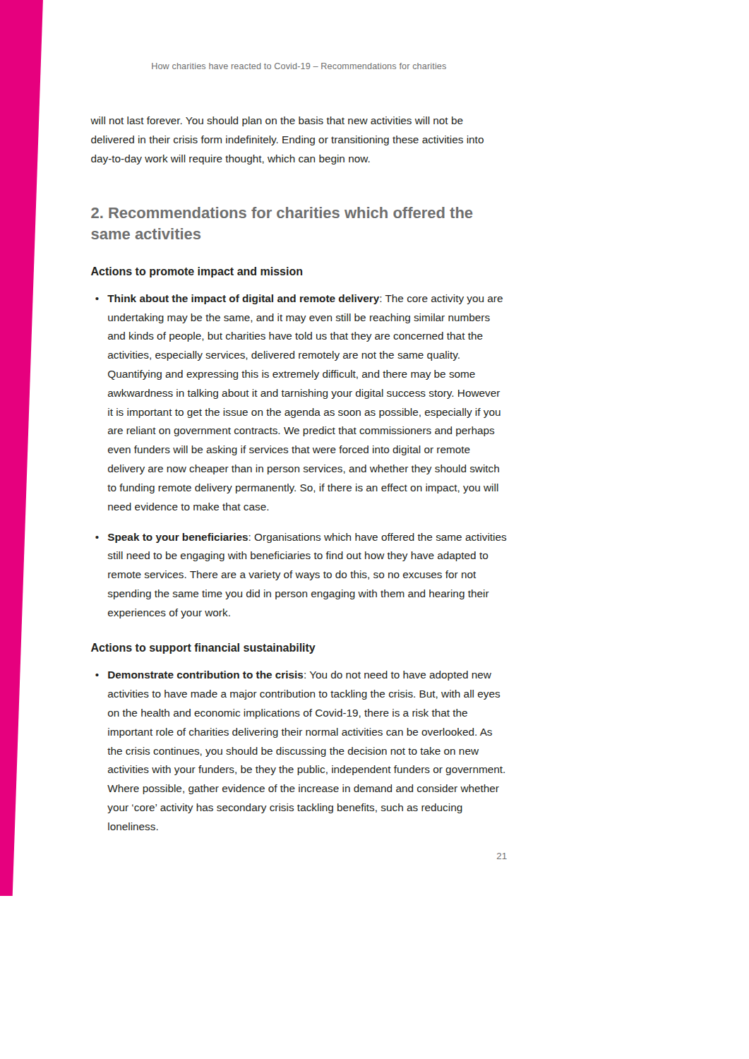How charities have reacted to Covid-19 – Recommendations for charities
will not last forever. You should plan on the basis that new activities will not be delivered in their crisis form indefinitely. Ending or transitioning these activities into day-to-day work will require thought, which can begin now.
2. Recommendations for charities which offered the same activities
Actions to promote impact and mission
Think about the impact of digital and remote delivery: The core activity you are undertaking may be the same, and it may even still be reaching similar numbers and kinds of people, but charities have told us that they are concerned that the activities, especially services, delivered remotely are not the same quality. Quantifying and expressing this is extremely difficult, and there may be some awkwardness in talking about it and tarnishing your digital success story. However it is important to get the issue on the agenda as soon as possible, especially if you are reliant on government contracts. We predict that commissioners and perhaps even funders will be asking if services that were forced into digital or remote delivery are now cheaper than in person services, and whether they should switch to funding remote delivery permanently. So, if there is an effect on impact, you will need evidence to make that case.
Speak to your beneficiaries: Organisations which have offered the same activities still need to be engaging with beneficiaries to find out how they have adapted to remote services. There are a variety of ways to do this, so no excuses for not spending the same time you did in person engaging with them and hearing their experiences of your work.
Actions to support financial sustainability
Demonstrate contribution to the crisis: You do not need to have adopted new activities to have made a major contribution to tackling the crisis. But, with all eyes on the health and economic implications of Covid-19, there is a risk that the important role of charities delivering their normal activities can be overlooked. As the crisis continues, you should be discussing the decision not to take on new activities with your funders, be they the public, independent funders or government. Where possible, gather evidence of the increase in demand and consider whether your ‘core’ activity has secondary crisis tackling benefits, such as reducing loneliness.
21